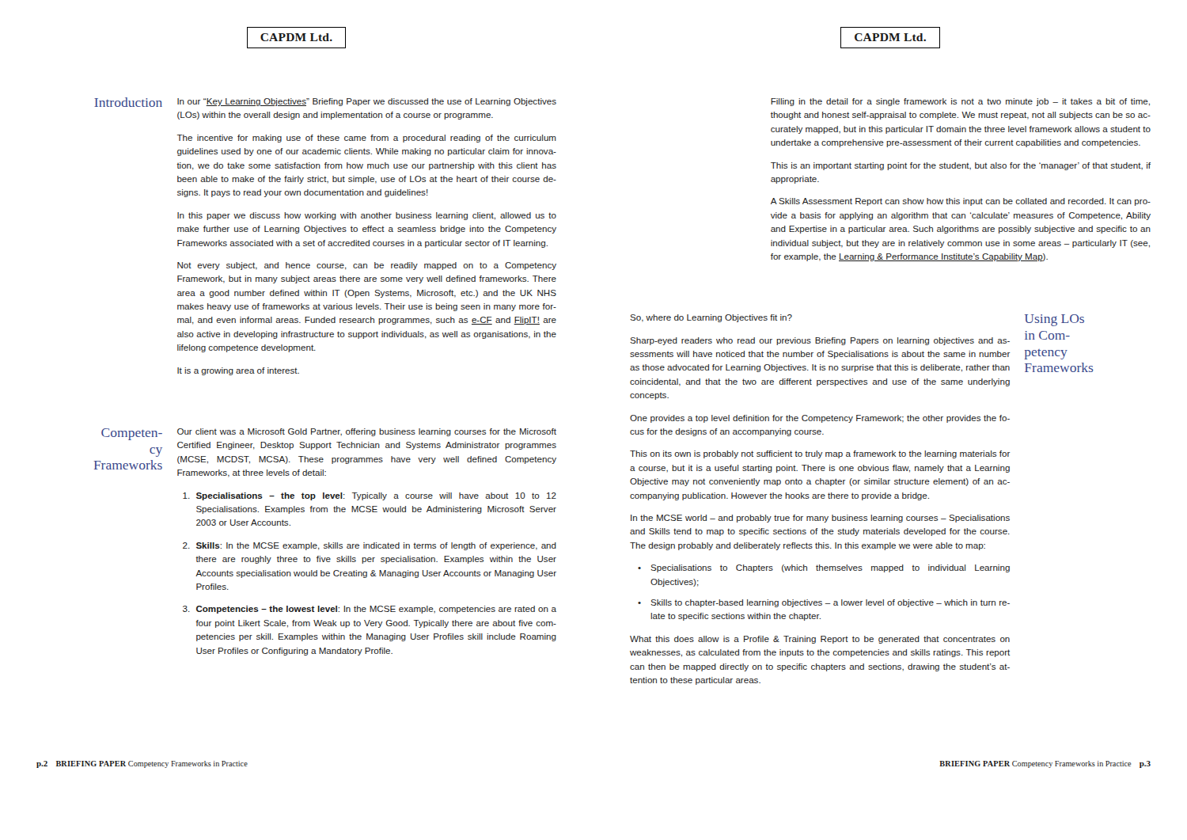CAPDM Ltd.
Introduction
In our “Key Learning Objectives” Briefing Paper we discussed the use of Learning Objectives (LOs) within the overall design and implementation of a course or programme.
The incentive for making use of these came from a procedural reading of the curriculum guidelines used by one of our academic clients. While making no particular claim for innovation, we do take some satisfaction from how much use our partnership with this client has been able to make of the fairly strict, but simple, use of LOs at the heart of their course designs. It pays to read your own documentation and guidelines!
In this paper we discuss how working with another business learning client, allowed us to make further use of Learning Objectives to effect a seamless bridge into the Competency Frameworks associated with a set of accredited courses in a particular sector of IT learning.
Not every subject, and hence course, can be readily mapped on to a Competency Framework, but in many subject areas there are some very well defined frameworks. There area a good number defined within IT (Open Systems, Microsoft, etc.) and the UK NHS makes heavy use of frameworks at various levels. Their use is being seen in many more formal, and even informal areas. Funded research programmes, such as e-CF and FlipIT! are also active in developing infrastructure to support individuals, as well as organisations, in the lifelong competence development.
It is a growing area of interest.
Competen-
cy
Frameworks
Our client was a Microsoft Gold Partner, offering business learning courses for the Microsoft Certified Engineer, Desktop Support Technician and Systems Administrator programmes (MCSE, MCDST, MCSA). These programmes have very well defined Competency Frameworks, at three levels of detail:
Specialisations – the top level: Typically a course will have about 10 to 12 Specialisations. Examples from the MCSE would be Administering Microsoft Server 2003 or User Accounts.
Skills: In the MCSE example, skills are indicated in terms of length of experience, and there are roughly three to five skills per specialisation. Examples within the User Accounts specialisation would be Creating & Managing User Accounts or Managing User Profiles.
Competencies – the lowest level: In the MCSE example, competencies are rated on a four point Likert Scale, from Weak up to Very Good. Typically there are about five competencies per skill. Examples within the Managing User Profiles skill include Roaming User Profiles or Configuring a Mandatory Profile.
p.2 BRIEFING PAPER Competency Frameworks in Practice
CAPDM Ltd.
Filling in the detail for a single framework is not a two minute job – it takes a bit of time, thought and honest self-appraisal to complete. We must repeat, not all subjects can be so accurately mapped, but in this particular IT domain the three level framework allows a student to undertake a comprehensive pre-assessment of their current capabilities and competencies.
This is an important starting point for the student, but also for the ‘manager’ of that student, if appropriate.
A Skills Assessment Report can show how this input can be collated and recorded. It can provide a basis for applying an algorithm that can ‘calculate’ measures of Competence, Ability and Expertise in a particular area. Such algorithms are possibly subjective and specific to an individual subject, but they are in relatively common use in some areas – particularly IT (see, for example, the Learning & Performance Institute’s Capability Map).
Using LOs
in Com-
petency
Frameworks
So, where do Learning Objectives fit in?
Sharp-eyed readers who read our previous Briefing Papers on learning objectives and assessments will have noticed that the number of Specialisations is about the same in number as those advocated for Learning Objectives. It is no surprise that this is deliberate, rather than coincidental, and that the two are different perspectives and use of the same underlying concepts.
One provides a top level definition for the Competency Framework; the other provides the focus for the designs of an accompanying course.
This on its own is probably not sufficient to truly map a framework to the learning materials for a course, but it is a useful starting point. There is one obvious flaw, namely that a Learning Objective may not conveniently map onto a chapter (or similar structure element) of an accompanying publication. However the hooks are there to provide a bridge.
In the MCSE world – and probably true for many business learning courses – Specialisations and Skills tend to map to specific sections of the study materials developed for the course. The design probably and deliberately reflects this. In this example we were able to map:
Specialisations to Chapters (which themselves mapped to individual Learning Objectives);
Skills to chapter-based learning objectives – a lower level of objective – which in turn relate to specific sections within the chapter.
What this does allow is a Profile & Training Report to be generated that concentrates on weaknesses, as calculated from the inputs to the competencies and skills ratings. This report can then be mapped directly on to specific chapters and sections, drawing the student’s attention to these particular areas.
BRIEFING PAPER Competency Frameworks in Practice p.3